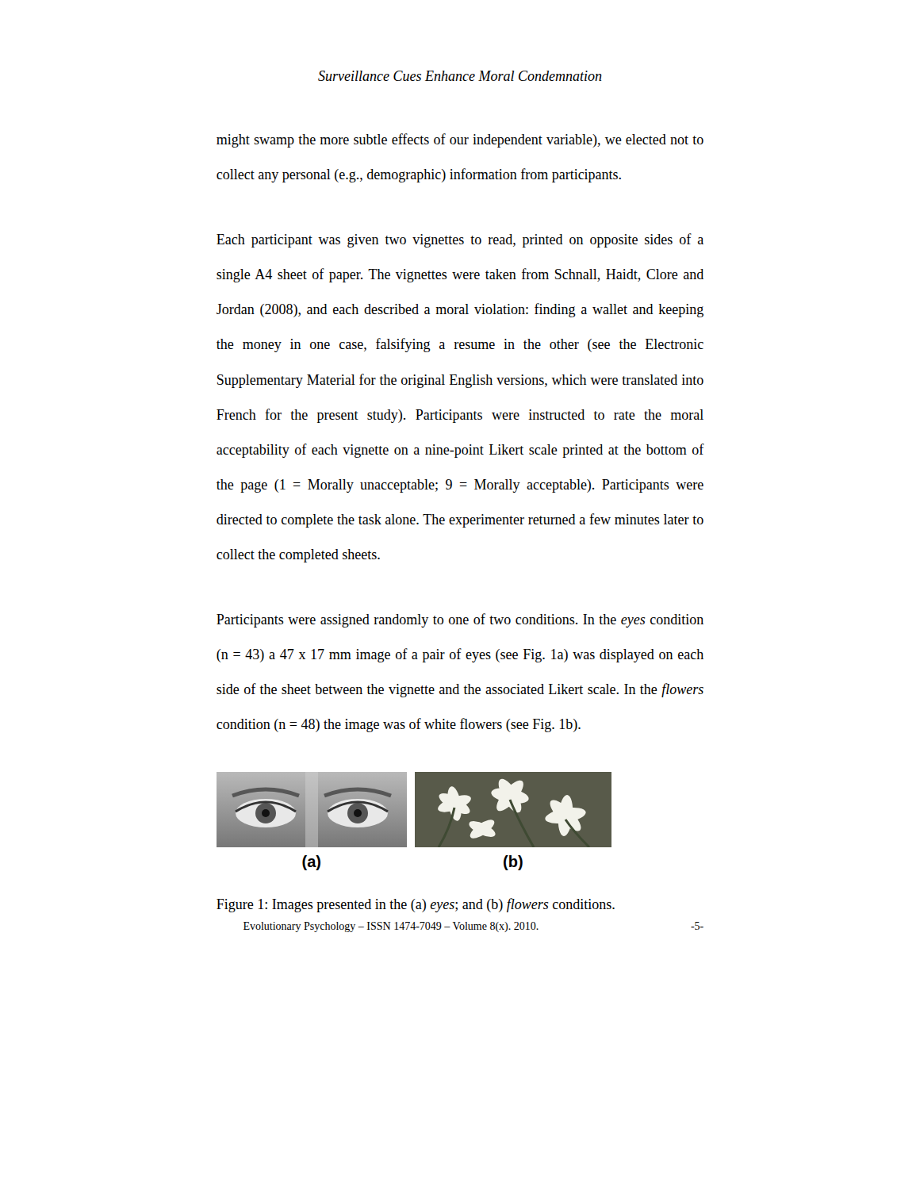Surveillance Cues Enhance Moral Condemnation
might swamp the more subtle effects of our independent variable), we elected not to collect any personal (e.g., demographic) information from participants.
Each participant was given two vignettes to read, printed on opposite sides of a single A4 sheet of paper. The vignettes were taken from Schnall, Haidt, Clore and Jordan (2008), and each described a moral violation: finding a wallet and keeping the money in one case, falsifying a resume in the other (see the Electronic Supplementary Material for the original English versions, which were translated into French for the present study). Participants were instructed to rate the moral acceptability of each vignette on a nine-point Likert scale printed at the bottom of the page (1 = Morally unacceptable; 9 = Morally acceptable). Participants were directed to complete the task alone. The experimenter returned a few minutes later to collect the completed sheets.
Participants were assigned randomly to one of two conditions. In the eyes condition (n = 43) a 47 x 17 mm image of a pair of eyes (see Fig. 1a) was displayed on each side of the sheet between the vignette and the associated Likert scale. In the flowers condition (n = 48) the image was of white flowers (see Fig. 1b).
(a)
(b)
Figure 1: Images presented in the (a) eyes; and (b) flowers conditions.
Evolutionary Psychology – ISSN 1474-7049 – Volume 8(x). 2010.
-5-